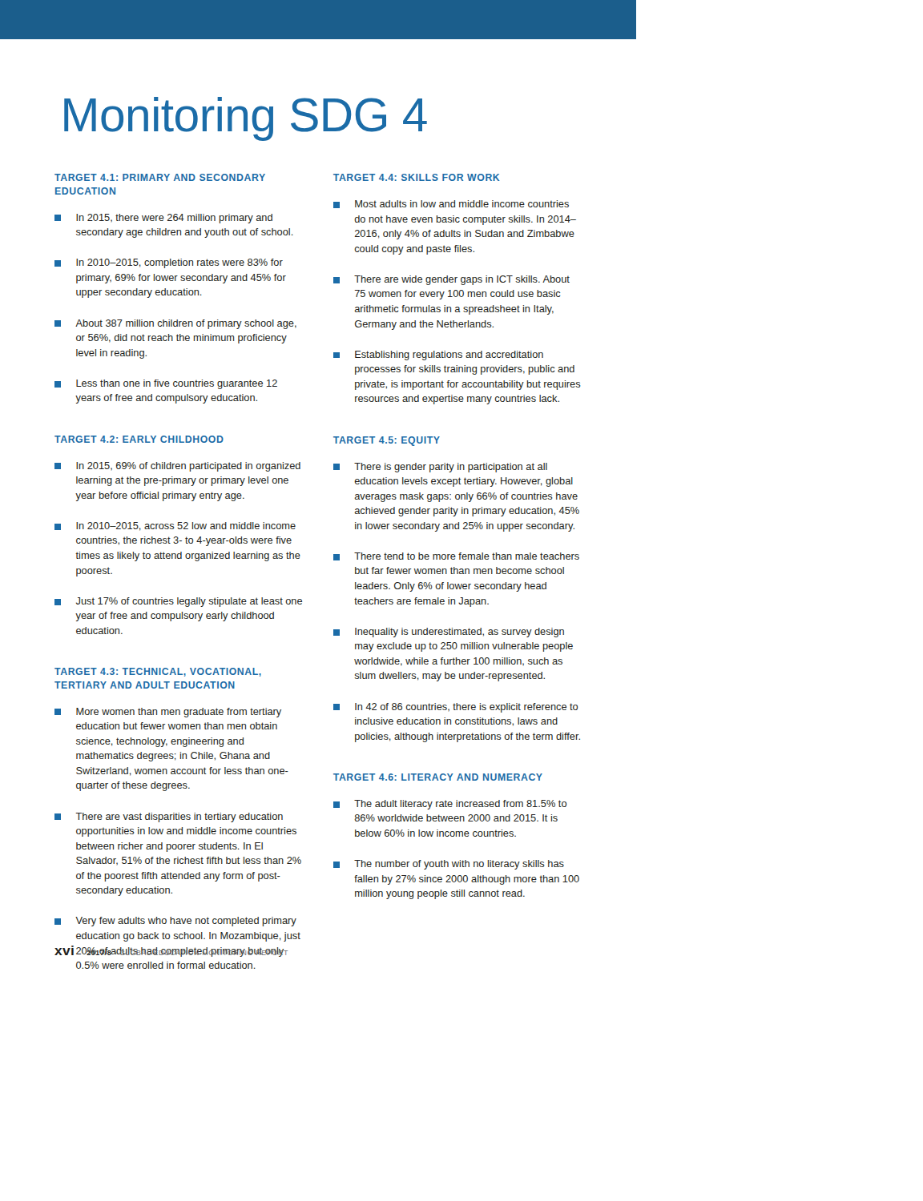Monitoring SDG 4
Target 4.1: Primary and secondary education
In 2015, there were 264 million primary and secondary age children and youth out of school.
In 2010–2015, completion rates were 83% for primary, 69% for lower secondary and 45% for upper secondary education.
About 387 million children of primary school age, or 56%, did not reach the minimum proficiency level in reading.
Less than one in five countries guarantee 12 years of free and compulsory education.
Target 4.2: Early childhood
In 2015, 69% of children participated in organized learning at the pre-primary or primary level one year before official primary entry age.
In 2010–2015, across 52 low and middle income countries, the richest 3- to 4-year-olds were five times as likely to attend organized learning as the poorest.
Just 17% of countries legally stipulate at least one year of free and compulsory early childhood education.
Target 4.3: Technical, vocational, tertiary and adult education
More women than men graduate from tertiary education but fewer women than men obtain science, technology, engineering and mathematics degrees; in Chile, Ghana and Switzerland, women account for less than one-quarter of these degrees.
There are vast disparities in tertiary education opportunities in low and middle income countries between richer and poorer students. In El Salvador, 51% of the richest fifth but less than 2% of the poorest fifth attended any form of post-secondary education.
Very few adults who have not completed primary education go back to school. In Mozambique, just 20% of adults had completed primary but only 0.5% were enrolled in formal education.
Target 4.4: Skills for work
Most adults in low and middle income countries do not have even basic computer skills. In 2014–2016, only 4% of adults in Sudan and Zimbabwe could copy and paste files.
There are wide gender gaps in ICT skills. About 75 women for every 100 men could use basic arithmetic formulas in a spreadsheet in Italy, Germany and the Netherlands.
Establishing regulations and accreditation processes for skills training providers, public and private, is important for accountability but requires resources and expertise many countries lack.
Target 4.5: Equity
There is gender parity in participation at all education levels except tertiary. However, global averages mask gaps: only 66% of countries have achieved gender parity in primary education, 45% in lower secondary and 25% in upper secondary.
There tend to be more female than male teachers but far fewer women than men become school leaders. Only 6% of lower secondary head teachers are female in Japan.
Inequality is underestimated, as survey design may exclude up to 250 million vulnerable people worldwide, while a further 100 million, such as slum dwellers, may be under-represented.
In 42 of 86 countries, there is explicit reference to inclusive education in constitutions, laws and policies, although interpretations of the term differ.
Target 4.6: Literacy and numeracy
The adult literacy rate increased from 81.5% to 86% worldwide between 2000 and 2015. It is below 60% in low income countries.
The number of youth with no literacy skills has fallen by 27% since 2000 although more than 100 million young people still cannot read.
xvi 2017/8 • Global Education Monitoring Report